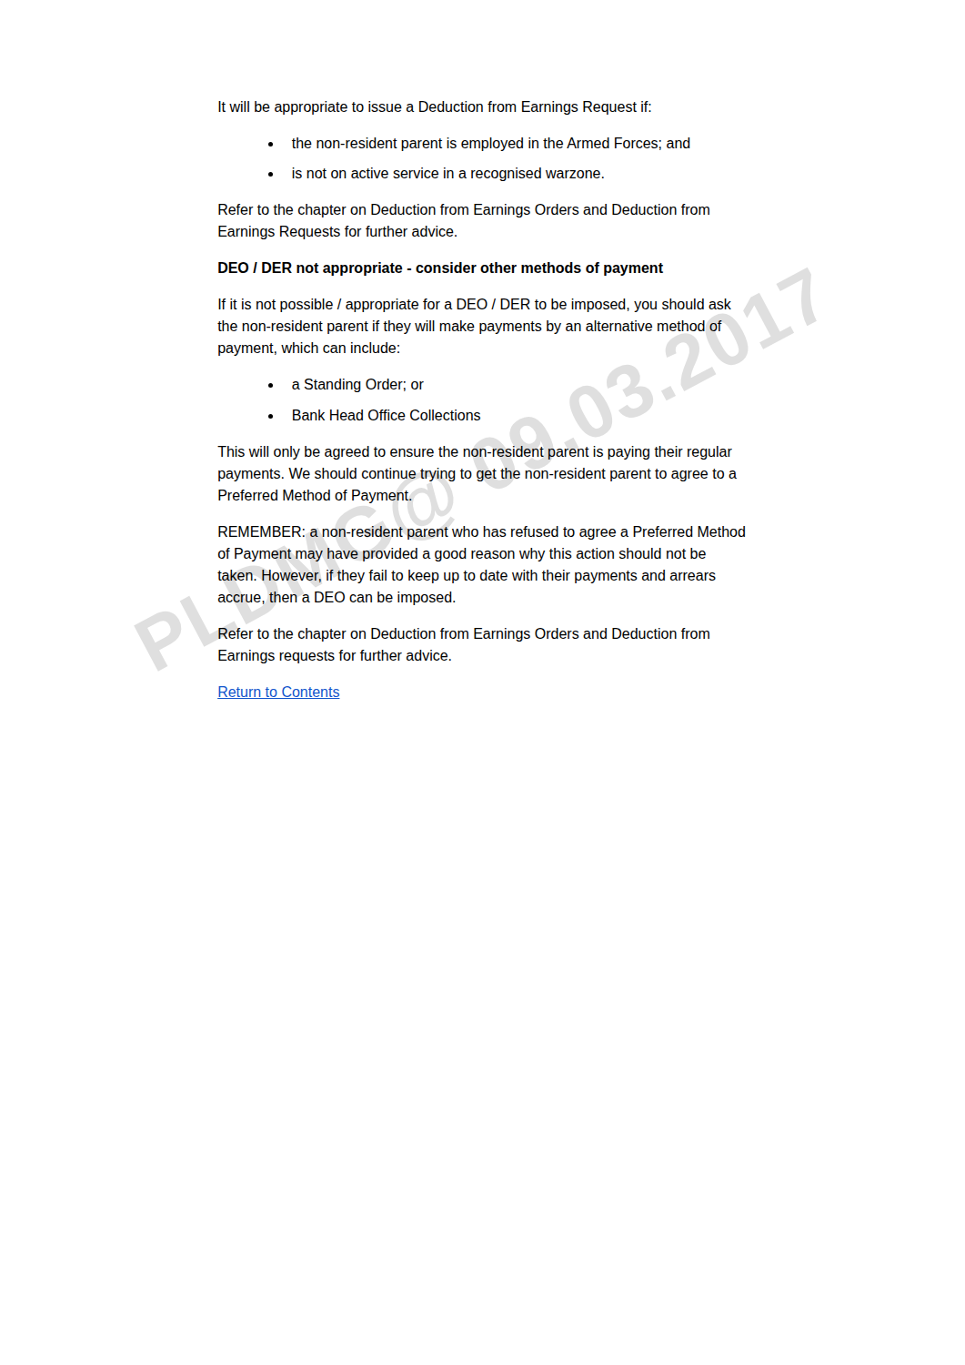PLDMG@ 09.03.2017
It will be appropriate to issue a Deduction from Earnings Request if:
the non-resident parent is employed in the Armed Forces; and
is not on active service in a recognised warzone.
Refer to the chapter on Deduction from Earnings Orders and Deduction from Earnings Requests for further advice.
DEO / DER not appropriate - consider other methods of payment
If it is not possible / appropriate for a DEO / DER to be imposed, you should ask the non-resident parent if they will make payments by an alternative method of payment, which can include:
a Standing Order; or
Bank Head Office Collections
This will only be agreed to ensure the non-resident parent is paying their regular payments. We should continue trying to get the non-resident parent to agree to a Preferred Method of Payment.
REMEMBER: a non-resident parent who has refused to agree a Preferred Method of Payment may have provided a good reason why this action should not be taken. However, if they fail to keep up to date with their payments and arrears accrue, then a DEO can be imposed.
Refer to the chapter on Deduction from Earnings Orders and Deduction from Earnings requests for further advice.
Return to Contents